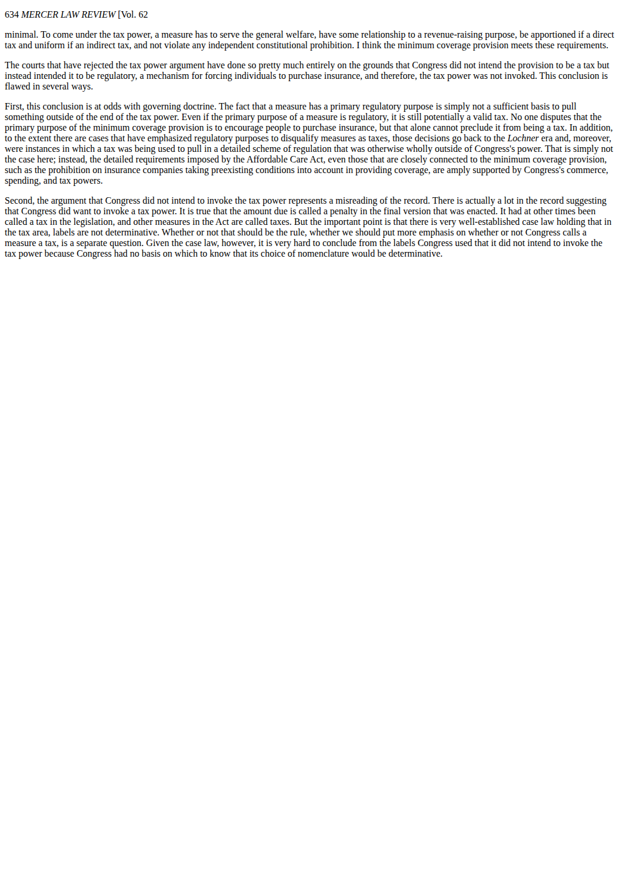634 MERCER LAW REVIEW [Vol. 62
minimal. To come under the tax power, a measure has to serve the general welfare, have some relationship to a revenue-raising purpose, be apportioned if a direct tax and uniform if an indirect tax, and not violate any independent constitutional prohibition. I think the minimum coverage provision meets these requirements.
The courts that have rejected the tax power argument have done so pretty much entirely on the grounds that Congress did not intend the provision to be a tax but instead intended it to be regulatory, a mechanism for forcing individuals to purchase insurance, and therefore, the tax power was not invoked. This conclusion is flawed in several ways.
First, this conclusion is at odds with governing doctrine. The fact that a measure has a primary regulatory purpose is simply not a sufficient basis to pull something outside of the end of the tax power. Even if the primary purpose of a measure is regulatory, it is still potentially a valid tax. No one disputes that the primary purpose of the minimum coverage provision is to encourage people to purchase insurance, but that alone cannot preclude it from being a tax. In addition, to the extent there are cases that have emphasized regulatory purposes to disqualify measures as taxes, those decisions go back to the Lochner era and, moreover, were instances in which a tax was being used to pull in a detailed scheme of regulation that was otherwise wholly outside of Congress's power. That is simply not the case here; instead, the detailed requirements imposed by the Affordable Care Act, even those that are closely connected to the minimum coverage provision, such as the prohibition on insurance companies taking preexisting conditions into account in providing coverage, are amply supported by Congress's commerce, spending, and tax powers.
Second, the argument that Congress did not intend to invoke the tax power represents a misreading of the record. There is actually a lot in the record suggesting that Congress did want to invoke a tax power. It is true that the amount due is called a penalty in the final version that was enacted. It had at other times been called a tax in the legislation, and other measures in the Act are called taxes. But the important point is that there is very well-established case law holding that in the tax area, labels are not determinative. Whether or not that should be the rule, whether we should put more emphasis on whether or not Congress calls a measure a tax, is a separate question. Given the case law, however, it is very hard to conclude from the labels Congress used that it did not intend to invoke the tax power because Congress had no basis on which to know that its choice of nomenclature would be determinative.